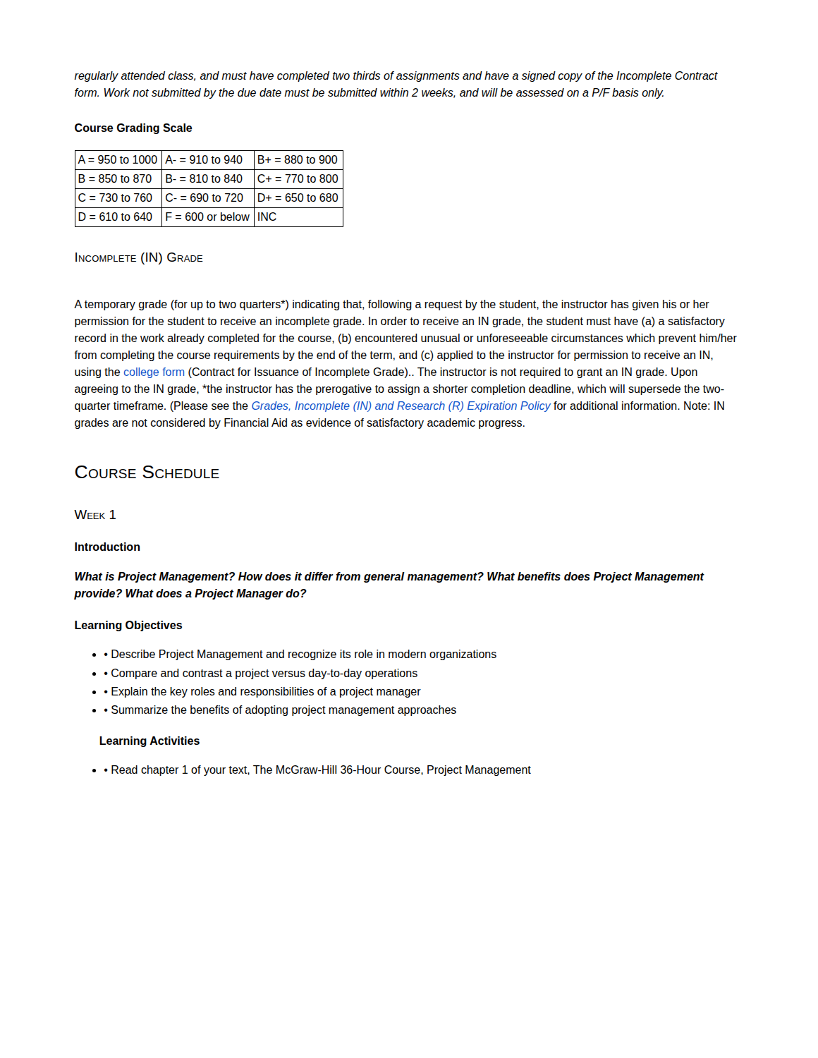regularly attended class, and must have completed two thirds of assignments and have a signed copy of the Incomplete Contract form. Work not submitted by the due date must be submitted within 2 weeks, and will be assessed on a P/F basis only.
Course Grading Scale
| A = 950 to 1000 | A- = 910 to 940 | B+ = 880 to 900 |
| B = 850 to 870 | B- = 810 to 840 | C+ = 770 to 800 |
| C = 730 to 760 | C- = 690 to 720 | D+ = 650 to 680 |
| D = 610 to 640 | F = 600 or below | INC |
Incomplete (IN) Grade
A temporary grade (for up to two quarters*) indicating that, following a request by the student, the instructor has given his or her permission for the student to receive an incomplete grade. In order to receive an IN grade, the student must have (a) a satisfactory record in the work already completed for the course, (b) encountered unusual or unforeseeable circumstances which prevent him/her from completing the course requirements by the end of the term, and (c) applied to the instructor for permission to receive an IN, using the college form (Contract for Issuance of Incomplete Grade).. The instructor is not required to grant an IN grade. Upon agreeing to the IN grade, *the instructor has the prerogative to assign a shorter completion deadline, which will supersede the two-quarter timeframe. (Please see the Grades, Incomplete (IN) and Research (R) Expiration Policy for additional information. Note: IN grades are not considered by Financial Aid as evidence of satisfactory academic progress.
Course Schedule
Week 1
Introduction
What is Project Management? How does it differ from general management? What benefits does Project Management provide? What does a Project Manager do?
Learning Objectives
• Describe Project Management and recognize its role in modern organizations
• Compare and contrast a project versus day-to-day operations
• Explain the key roles and responsibilities of a project manager
• Summarize the benefits of adopting project management approaches
Learning Activities
• Read chapter 1 of your text, The McGraw-Hill 36-Hour Course, Project Management